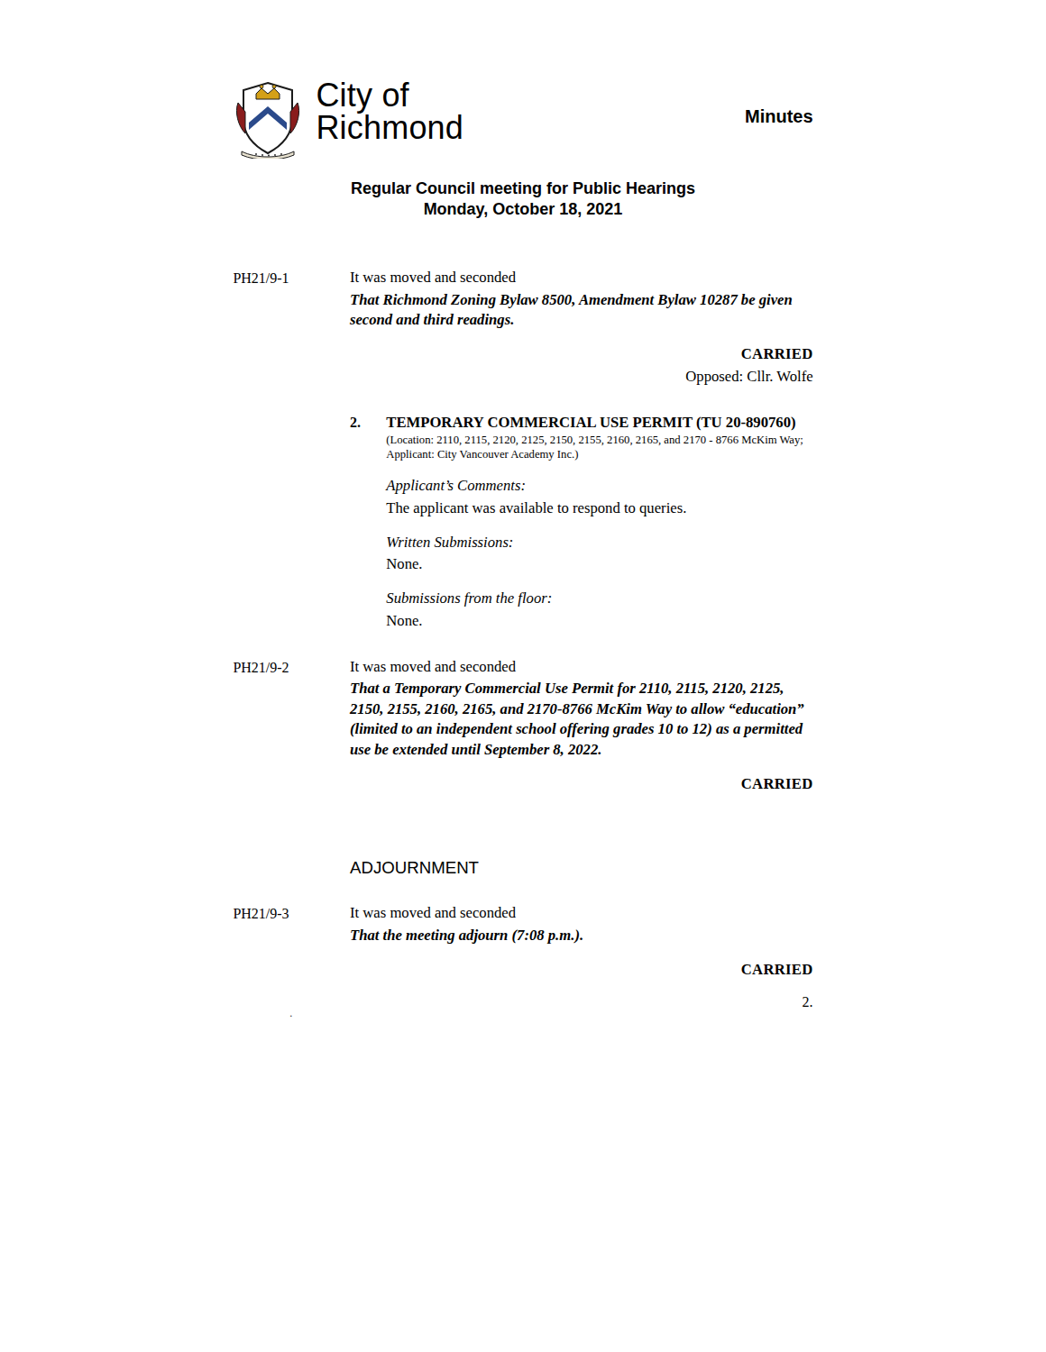City of Richmond crest
City of Richmond
Minutes
Regular Council meeting for Public Hearings
Monday, October 18, 2021
PH21/9-1
It was moved and seconded
That Richmond Zoning Bylaw 8500, Amendment Bylaw 10287 be given second and third readings.
CARRIED
Opposed: Cllr. Wolfe
2.
Temporary Commercial Use Permit (TU 20-890760)
(Location: 2110, 2115, 2120, 2125, 2150, 2155, 2160, 2165, and 2170 - 8766 McKim Way; Applicant: City Vancouver Academy Inc.)
Applicant’s Comments:
The applicant was available to respond to queries.
Written Submissions:
None.
Submissions from the floor:
None.
PH21/9-2
It was moved and seconded
That a Temporary Commercial Use Permit for 2110, 2115, 2120, 2125, 2150, 2155, 2160, 2165, and 2170-8766 McKim Way to allow “education” (limited to an independent school offering grades 10 to 12) as a permitted use be extended until September 8, 2022.
CARRIED
ADJOURNMENT
PH21/9-3
It was moved and seconded
That the meeting adjourn (7:08 p.m.).
CARRIED
·
2.